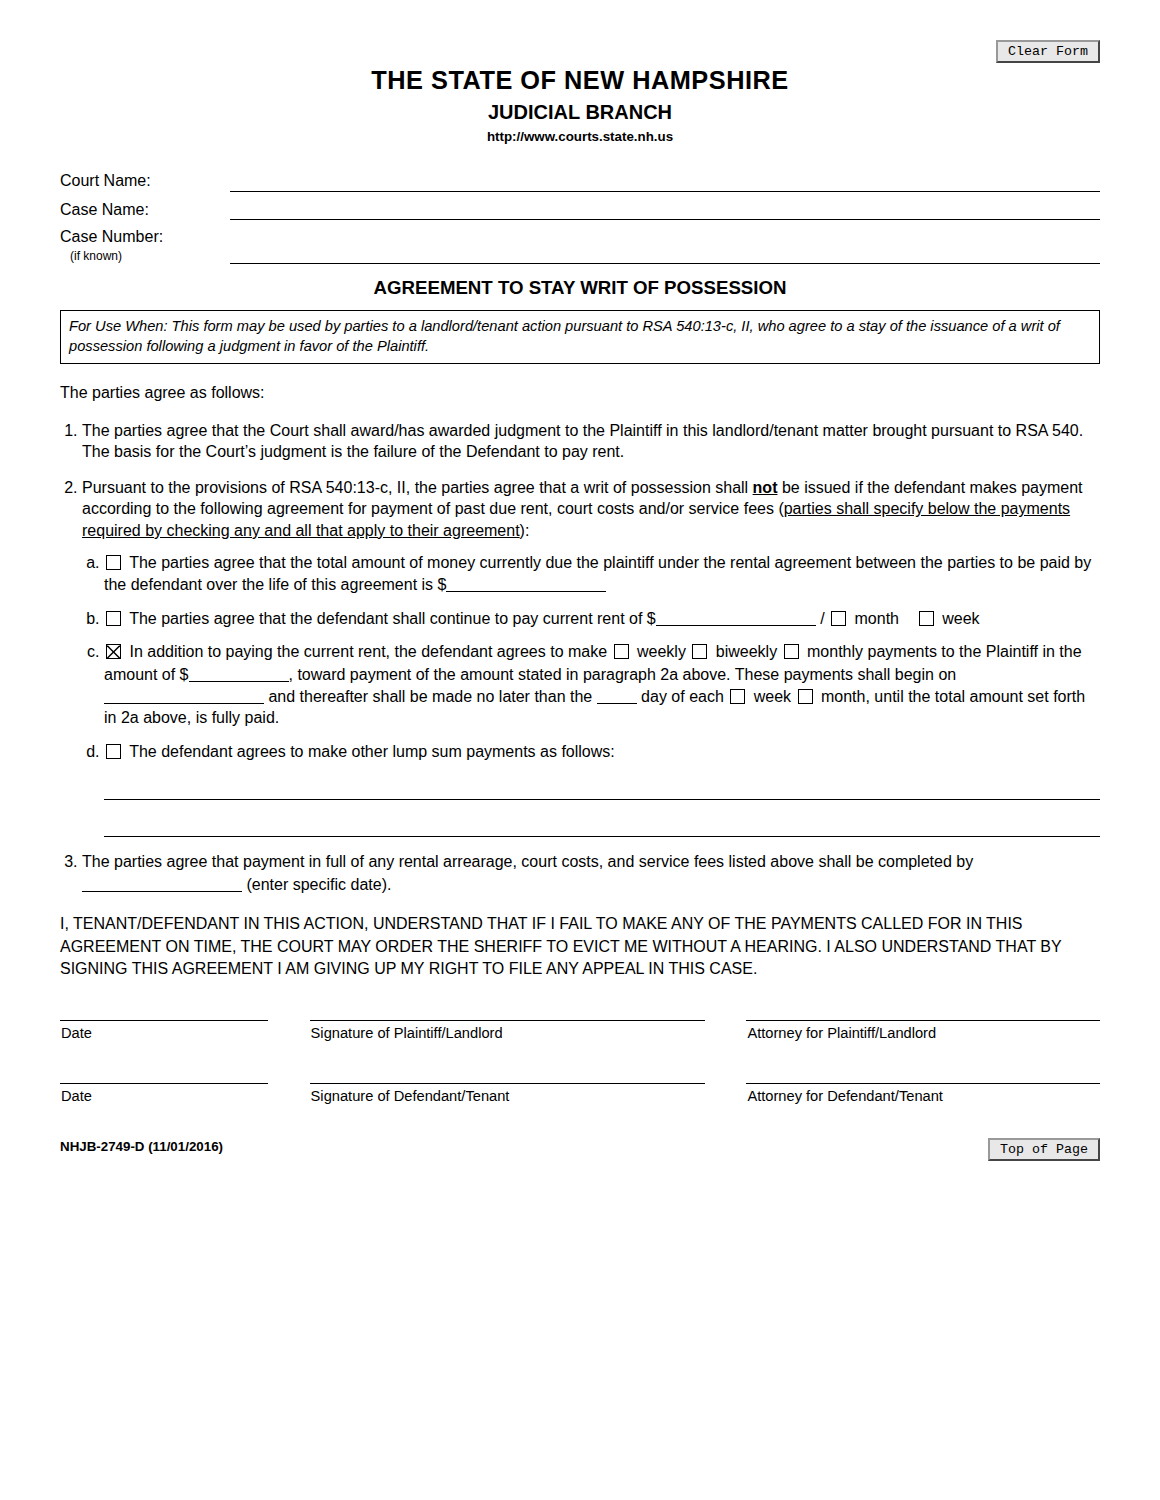Clear Form
THE STATE OF NEW HAMPSHIRE
JUDICIAL BRANCH
http://www.courts.state.nh.us
| Court Name: | |
| Case Name: | |
| Case Number: (if known) | |
AGREEMENT TO STAY WRIT OF POSSESSION
For Use When: This form may be used by parties to a landlord/tenant action pursuant to RSA 540:13-c, II, who agree to a stay of the issuance of a writ of possession following a judgment in favor of the Plaintiff.
The parties agree as follows:
The parties agree that the Court shall award/has awarded judgment to the Plaintiff in this landlord/tenant matter brought pursuant to RSA 540. The basis for the Court’s judgment is the failure of the Defendant to pay rent.
Pursuant to the provisions of RSA 540:13-c, II, the parties agree that a writ of possession shall not be issued if the defendant makes payment according to the following agreement for payment of past due rent, court costs and/or service fees (parties shall specify below the payments required by checking any and all that apply to their agreement):
The parties agree that the total amount of money currently due the plaintiff under the rental agreement between the parties to be paid by the defendant over the life of this agreement is $
The parties agree that the defendant shall continue to pay current rent of $ / month week
In addition to paying the current rent, the defendant agrees to make weekly biweekly monthly payments to the Plaintiff in the amount of $ , toward payment of the amount stated in paragraph 2a above. These payments shall begin on and thereafter shall be made no later than the day of each week month, until the total amount set forth in 2a above, is fully paid.
The defendant agrees to make other lump sum payments as follows:
The parties agree that payment in full of any rental arrearage, court costs, and service fees listed above shall be completed by (enter specific date).
I, TENANT/DEFENDANT IN THIS ACTION, UNDERSTAND THAT IF I FAIL TO MAKE ANY OF THE PAYMENTS CALLED FOR IN THIS AGREEMENT ON TIME, THE COURT MAY ORDER THE SHERIFF TO EVICT ME WITHOUT A HEARING. I ALSO UNDERSTAND THAT BY SIGNING THIS AGREEMENT I AM GIVING UP MY RIGHT TO FILE ANY APPEAL IN THIS CASE.
| Date | | Signature of Plaintiff/Landlord | | Attorney for Plaintiff/Landlord |
| Date | | Signature of Defendant/Tenant | | Attorney for Defendant/Tenant |
NHJB-2749-D (11/01/2016) Top of Page